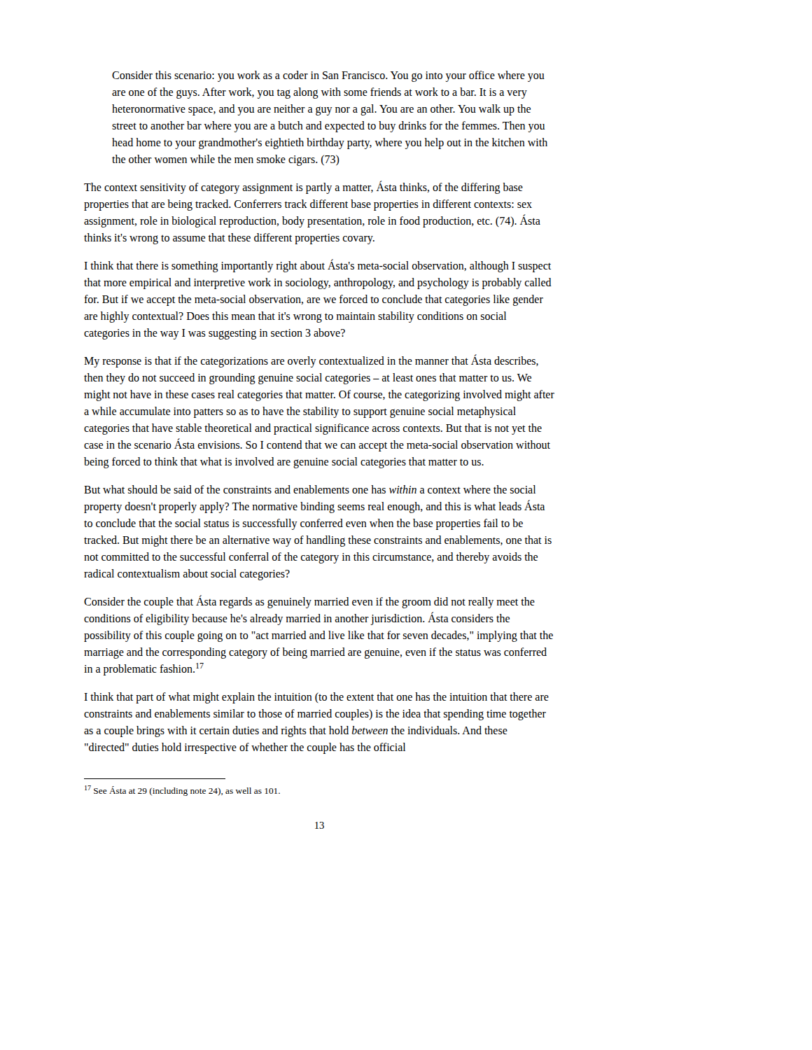Consider this scenario: you work as a coder in San Francisco. You go into your office where you are one of the guys. After work, you tag along with some friends at work to a bar. It is a very heteronormative space, and you are neither a guy nor a gal. You are an other. You walk up the street to another bar where you are a butch and expected to buy drinks for the femmes. Then you head home to your grandmother's eightieth birthday party, where you help out in the kitchen with the other women while the men smoke cigars. (73)
The context sensitivity of category assignment is partly a matter, Ásta thinks, of the differing base properties that are being tracked. Conferrers track different base properties in different contexts: sex assignment, role in biological reproduction, body presentation, role in food production, etc. (74). Ásta thinks it's wrong to assume that these different properties covary.
I think that there is something importantly right about Ásta's meta-social observation, although I suspect that more empirical and interpretive work in sociology, anthropology, and psychology is probably called for. But if we accept the meta-social observation, are we forced to conclude that categories like gender are highly contextual? Does this mean that it's wrong to maintain stability conditions on social categories in the way I was suggesting in section 3 above?
My response is that if the categorizations are overly contextualized in the manner that Ásta describes, then they do not succeed in grounding genuine social categories – at least ones that matter to us. We might not have in these cases real categories that matter. Of course, the categorizing involved might after a while accumulate into patters so as to have the stability to support genuine social metaphysical categories that have stable theoretical and practical significance across contexts. But that is not yet the case in the scenario Ásta envisions. So I contend that we can accept the meta-social observation without being forced to think that what is involved are genuine social categories that matter to us.
But what should be said of the constraints and enablements one has within a context where the social property doesn't properly apply? The normative binding seems real enough, and this is what leads Ásta to conclude that the social status is successfully conferred even when the base properties fail to be tracked. But might there be an alternative way of handling these constraints and enablements, one that is not committed to the successful conferral of the category in this circumstance, and thereby avoids the radical contextualism about social categories?
Consider the couple that Ásta regards as genuinely married even if the groom did not really meet the conditions of eligibility because he's already married in another jurisdiction. Ásta considers the possibility of this couple going on to "act married and live like that for seven decades," implying that the marriage and the corresponding category of being married are genuine, even if the status was conferred in a problematic fashion.17
I think that part of what might explain the intuition (to the extent that one has the intuition that there are constraints and enablements similar to those of married couples) is the idea that spending time together as a couple brings with it certain duties and rights that hold between the individuals. And these "directed" duties hold irrespective of whether the couple has the official
17 See Ásta at 29 (including note 24), as well as 101.
13